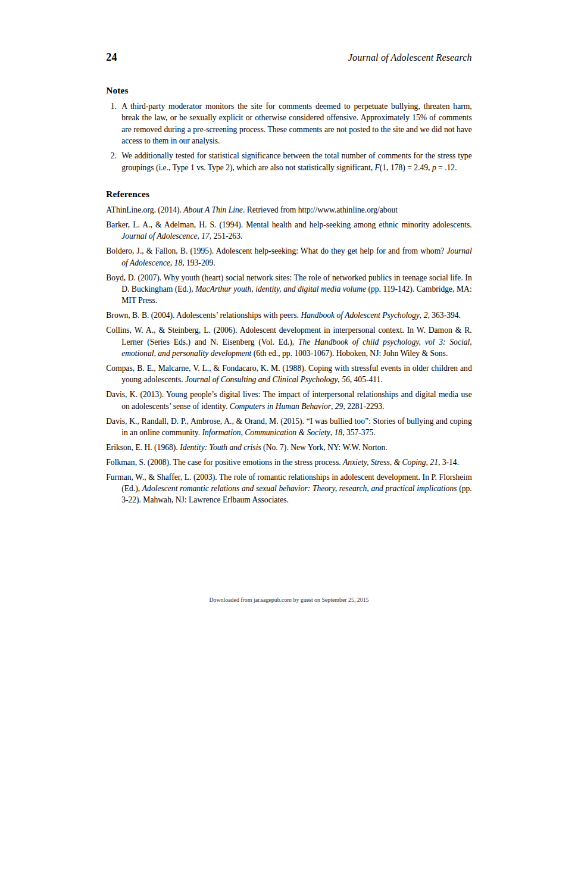24 Journal of Adolescent Research
Notes
A third-party moderator monitors the site for comments deemed to perpetuate bullying, threaten harm, break the law, or be sexually explicit or otherwise considered offensive. Approximately 15% of comments are removed during a pre-screening process. These comments are not posted to the site and we did not have access to them in our analysis.
We additionally tested for statistical significance between the total number of comments for the stress type groupings (i.e., Type 1 vs. Type 2), which are also not statistically significant, F(1, 178) = 2.49, p = .12.
References
AThinLine.org. (2014). About A Thin Line. Retrieved from http://www.athinline.org/about
Barker, L. A., & Adelman, H. S. (1994). Mental health and help-seeking among ethnic minority adolescents. Journal of Adolescence, 17, 251-263.
Boldero, J., & Fallon, B. (1995). Adolescent help-seeking: What do they get help for and from whom? Journal of Adolescence, 18, 193-209.
Boyd, D. (2007). Why youth (heart) social network sites: The role of networked publics in teenage social life. In D. Buckingham (Ed.), MacArthur youth, identity, and digital media volume (pp. 119-142). Cambridge, MA: MIT Press.
Brown, B. B. (2004). Adolescents’ relationships with peers. Handbook of Adolescent Psychology, 2, 363-394.
Collins, W. A., & Steinberg, L. (2006). Adolescent development in interpersonal context. In W. Damon & R. Lerner (Series Eds.) and N. Eisenberg (Vol. Ed.), The Handbook of child psychology, vol 3: Social, emotional, and personality development (6th ed., pp. 1003-1067). Hoboken, NJ: John Wiley & Sons.
Compas, B. E., Malcarne, V. L., & Fondacaro, K. M. (1988). Coping with stressful events in older children and young adolescents. Journal of Consulting and Clinical Psychology, 56, 405-411.
Davis, K. (2013). Young people’s digital lives: The impact of interpersonal relationships and digital media use on adolescents’ sense of identity. Computers in Human Behavior, 29, 2281-2293.
Davis, K., Randall, D. P., Ambrose, A., & Orand, M. (2015). “I was bullied too”: Stories of bullying and coping in an online community. Information, Communication & Society, 18, 357-375.
Erikson, E. H. (1968). Identity: Youth and crisis (No. 7). New York, NY: W.W. Norton.
Folkman, S. (2008). The case for positive emotions in the stress process. Anxiety, Stress, & Coping, 21, 3-14.
Furman, W., & Shaffer, L. (2003). The role of romantic relationships in adolescent development. In P. Florsheim (Ed.), Adolescent romantic relations and sexual behavior: Theory, research, and practical implications (pp. 3-22). Mahwah, NJ: Lawrence Erlbaum Associates.
Downloaded from jar.sagepub.com by guest on September 25, 2015